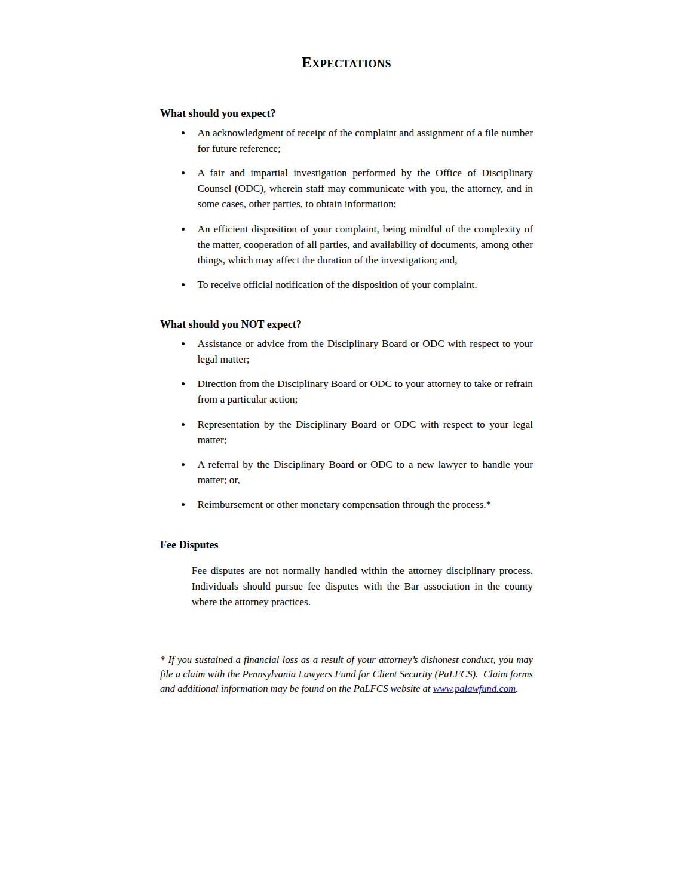Expectations
What should you expect?
An acknowledgment of receipt of the complaint and assignment of a file number for future reference;
A fair and impartial investigation performed by the Office of Disciplinary Counsel (ODC), wherein staff may communicate with you, the attorney, and in some cases, other parties, to obtain information;
An efficient disposition of your complaint, being mindful of the complexity of the matter, cooperation of all parties, and availability of documents, among other things, which may affect the duration of the investigation; and,
To receive official notification of the disposition of your complaint.
What should you NOT expect?
Assistance or advice from the Disciplinary Board or ODC with respect to your legal matter;
Direction from the Disciplinary Board or ODC to your attorney to take or refrain from a particular action;
Representation by the Disciplinary Board or ODC with respect to your legal matter;
A referral by the Disciplinary Board or ODC to a new lawyer to handle your matter; or,
Reimbursement or other monetary compensation through the process.*
Fee Disputes
Fee disputes are not normally handled within the attorney disciplinary process. Individuals should pursue fee disputes with the Bar association in the county where the attorney practices.
* If you sustained a financial loss as a result of your attorney’s dishonest conduct, you may file a claim with the Pennsylvania Lawyers Fund for Client Security (PaLFCS). Claim forms and additional information may be found on the PaLFCS website at www.palawfund.com.